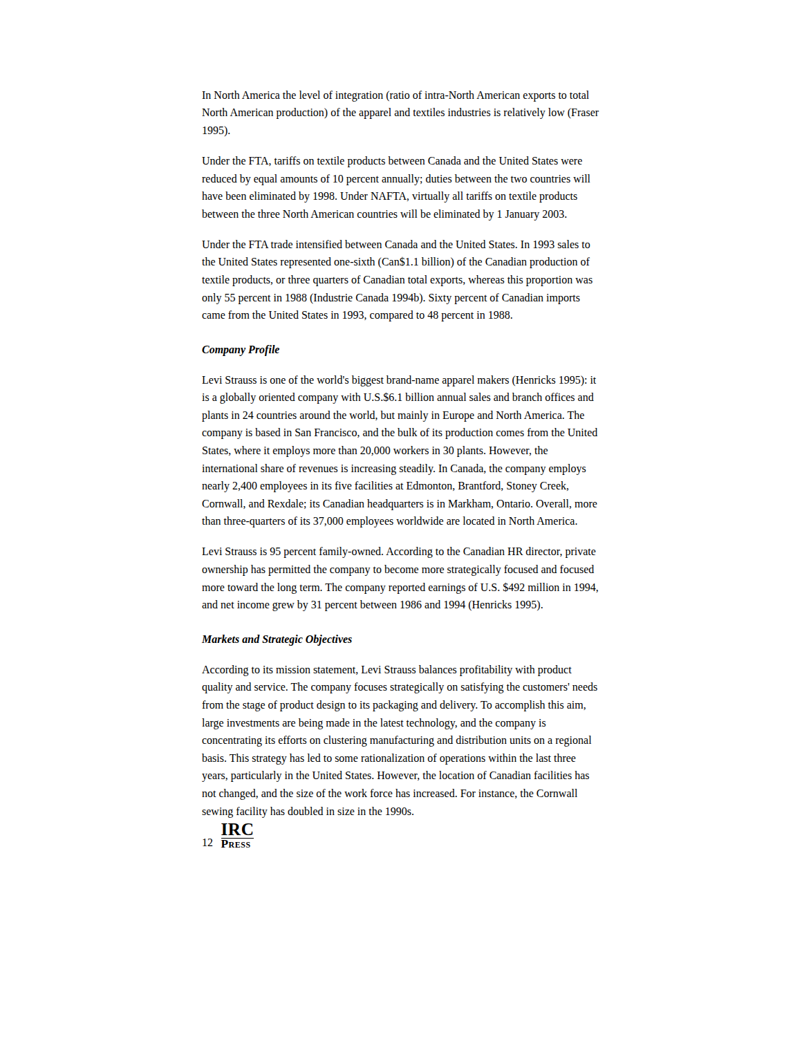In North America the level of integration (ratio of intra-North American exports to total North American production) of the apparel and textiles industries is relatively low (Fraser 1995).
Under the FTA, tariffs on textile products between Canada and the United States were reduced by equal amounts of 10 percent annually; duties between the two countries will have been eliminated by 1998. Under NAFTA, virtually all tariffs on textile products between the three North American countries will be eliminated by 1 January 2003.
Under the FTA trade intensified between Canada and the United States. In 1993 sales to the United States represented one-sixth (Can$1.1 billion) of the Canadian production of textile products, or three quarters of Canadian total exports, whereas this proportion was only 55 percent in 1988 (Industrie Canada 1994b). Sixty percent of Canadian imports came from the United States in 1993, compared to 48 percent in 1988.
Company Profile
Levi Strauss is one of the world's biggest brand-name apparel makers (Henricks 1995): it is a globally oriented company with U.S.$6.1 billion annual sales and branch offices and plants in 24 countries around the world, but mainly in Europe and North America. The company is based in San Francisco, and the bulk of its production comes from the United States, where it employs more than 20,000 workers in 30 plants. However, the international share of revenues is increasing steadily. In Canada, the company employs nearly 2,400 employees in its five facilities at Edmonton, Brantford, Stoney Creek, Cornwall, and Rexdale; its Canadian headquarters is in Markham, Ontario. Overall, more than three-quarters of its 37,000 employees worldwide are located in North America.
Levi Strauss is 95 percent family-owned. According to the Canadian HR director, private ownership has permitted the company to become more strategically focused and focused more toward the long term. The company reported earnings of U.S. $492 million in 1994, and net income grew by 31 percent between 1986 and 1994 (Henricks 1995).
Markets and Strategic Objectives
According to its mission statement, Levi Strauss balances profitability with product quality and service. The company focuses strategically on satisfying the customers' needs from the stage of product design to its packaging and delivery. To accomplish this aim, large investments are being made in the latest technology, and the company is concentrating its efforts on clustering manufacturing and distribution units on a regional basis. This strategy has led to some rationalization of operations within the last three years, particularly in the United States. However, the location of Canadian facilities has not changed, and the size of the work force has increased. For instance, the Cornwall sewing facility has doubled in size in the 1990s.
12 IRC Press